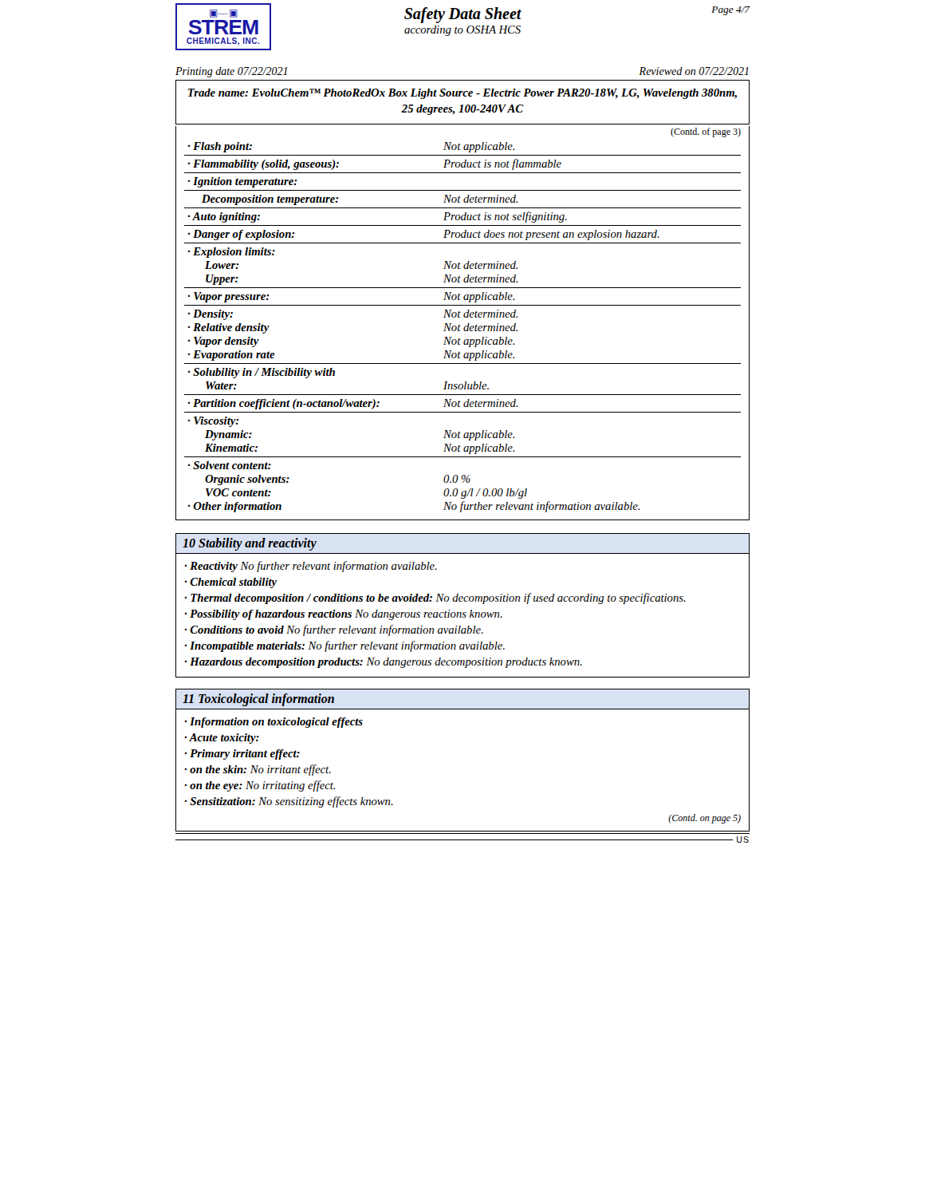▣—▣ STREM CHEMICALS, INC.
Page 4/7
Safety Data Sheet
according to OSHA HCS
Printing date 07/22/2021 Reviewed on 07/22/2021
Trade name: EvoluChem™ PhotoRedOx Box Light Source - Electric Power PAR20-18W, LG, Wavelength 380nm,
25 degrees, 100-240V AC
(Contd. of page 3)
| · Flash point: | Not applicable. |
| · Flammability (solid, gaseous): | Product is not flammable |
| · Ignition temperature: | |
| Decomposition temperature: | Not determined. |
| · Auto igniting: | Product is not selfigniting. |
| · Danger of explosion: | Product does not present an explosion hazard. |
| · Explosion limits: Lower: Upper: | Not determined. Not determined. |
| · Vapor pressure: | Not applicable. |
| · Density: · Relative density · Vapor density · Evaporation rate | Not determined. Not determined. Not applicable. Not applicable. |
| · Solubility in / Miscibility with Water: | Insoluble. |
| · Partition coefficient (n-octanol/water): | Not determined. |
| · Viscosity: Dynamic: Kinematic: | Not applicable. Not applicable. |
| · Solvent content: Organic solvents: VOC content: · Other information | 0.0 % 0.0 g/l / 0.00 lb/gl No further relevant information available. |
10 Stability and reactivity
· Reactivity No further relevant information available.
· Chemical stability
· Thermal decomposition / conditions to be avoided: No decomposition if used according to specifications.
· Possibility of hazardous reactions No dangerous reactions known.
· Conditions to avoid No further relevant information available.
· Incompatible materials: No further relevant information available.
· Hazardous decomposition products: No dangerous decomposition products known.
11 Toxicological information
· Information on toxicological effects
· Acute toxicity:
· Primary irritant effect:
· on the skin: No irritant effect.
· on the eye: No irritating effect.
· Sensitization: No sensitizing effects known.
(Contd. on page 5)
US